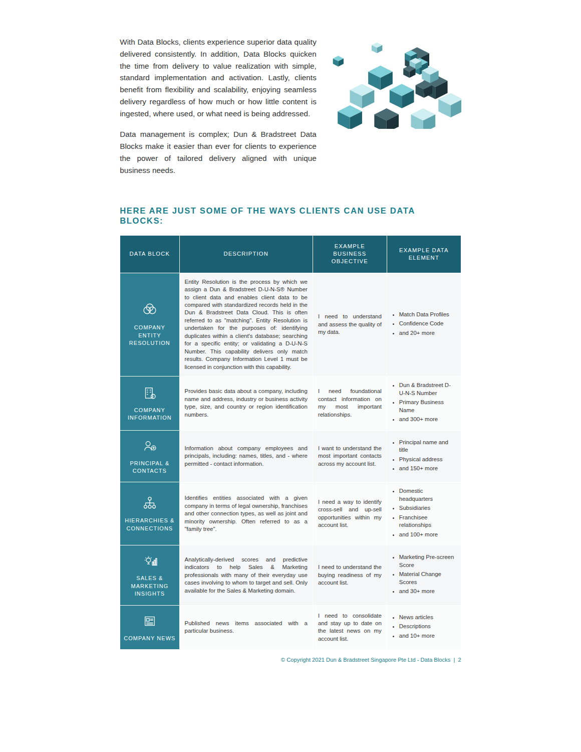With Data Blocks, clients experience superior data quality delivered consistently. In addition, Data Blocks quicken the time from delivery to value realization with simple, standard implementation and activation. Lastly, clients benefit from flexibility and scalability, enjoying seamless delivery regardless of how much or how little content is ingested, where used, or what need is being addressed.
Data management is complex; Dun & Bradstreet Data Blocks make it easier than ever for clients to experience the power of tailored delivery aligned with unique business needs.
HERE ARE JUST SOME OF THE WAYS CLIENTS CAN USE DATA BLOCKS:
| DATA BLOCK | DESCRIPTION | EXAMPLE BUSINESS OBJECTIVE | EXAMPLE DATA ELEMENT |
| --- | --- | --- | --- |
| COMPANY ENTITY RESOLUTION | Entity Resolution is the process by which we assign a Dun & Bradstreet D-U-N-S® Number to client data and enables client data to be compared with standardized records held in the Dun & Bradstreet Data Cloud. This is often referred to as "matching". Entity Resolution is undertaken for the purposes of: identifying duplicates within a client's database; searching for a specific entity; or validating a D-U-N-S Number. This capability delivers only match results. Company Information Level 1 must be licensed in conjunction with this capability. | I need to understand and assess the quality of my data. | Match Data Profiles Confidence Code and 20+ more |
| COMPANY INFORMATION | Provides basic data about a company, including name and address, industry or business activity type, size, and country or region identification numbers. | I need foundational contact information on my most important relationships. | Dun & Bradstreet D-U-N-S Number Primary Business Name and 300+ more |
| PRINCIPAL & CONTACTS | Information about company employees and principals, including: names, titles, and - where permitted - contact information. | I want to understand the most important contacts across my account list. | Principal name and title Physical address and 150+ more |
| HIERARCHIES & CONNECTIONS | Identifies entities associated with a given company in terms of legal ownership, franchises and other connection types, as well as joint and minority ownership. Often referred to as a "family tree". | I need a way to identify cross-sell and up-sell opportunities within my account list. | Domestic headquarters Subsidiaries Franchisee relationships and 100+ more |
| SALES & MARKETING INSIGHTS | Analytically-derived scores and predictive indicators to help Sales & Marketing professionals with many of their everyday use cases involving to whom to target and sell. Only available for the Sales & Marketing domain. | I need to understand the buying readiness of my account list. | Marketing Pre-screen Score Material Change Scores and 30+ more |
| COMPANY NEWS | Published news items associated with a particular business. | I need to consolidate and stay up to date on the latest news on my account list. | News articles Descriptions and 10+ more |
© Copyright 2021 Dun & Bradstreet Singapore Pte Ltd - Data Blocks | 2